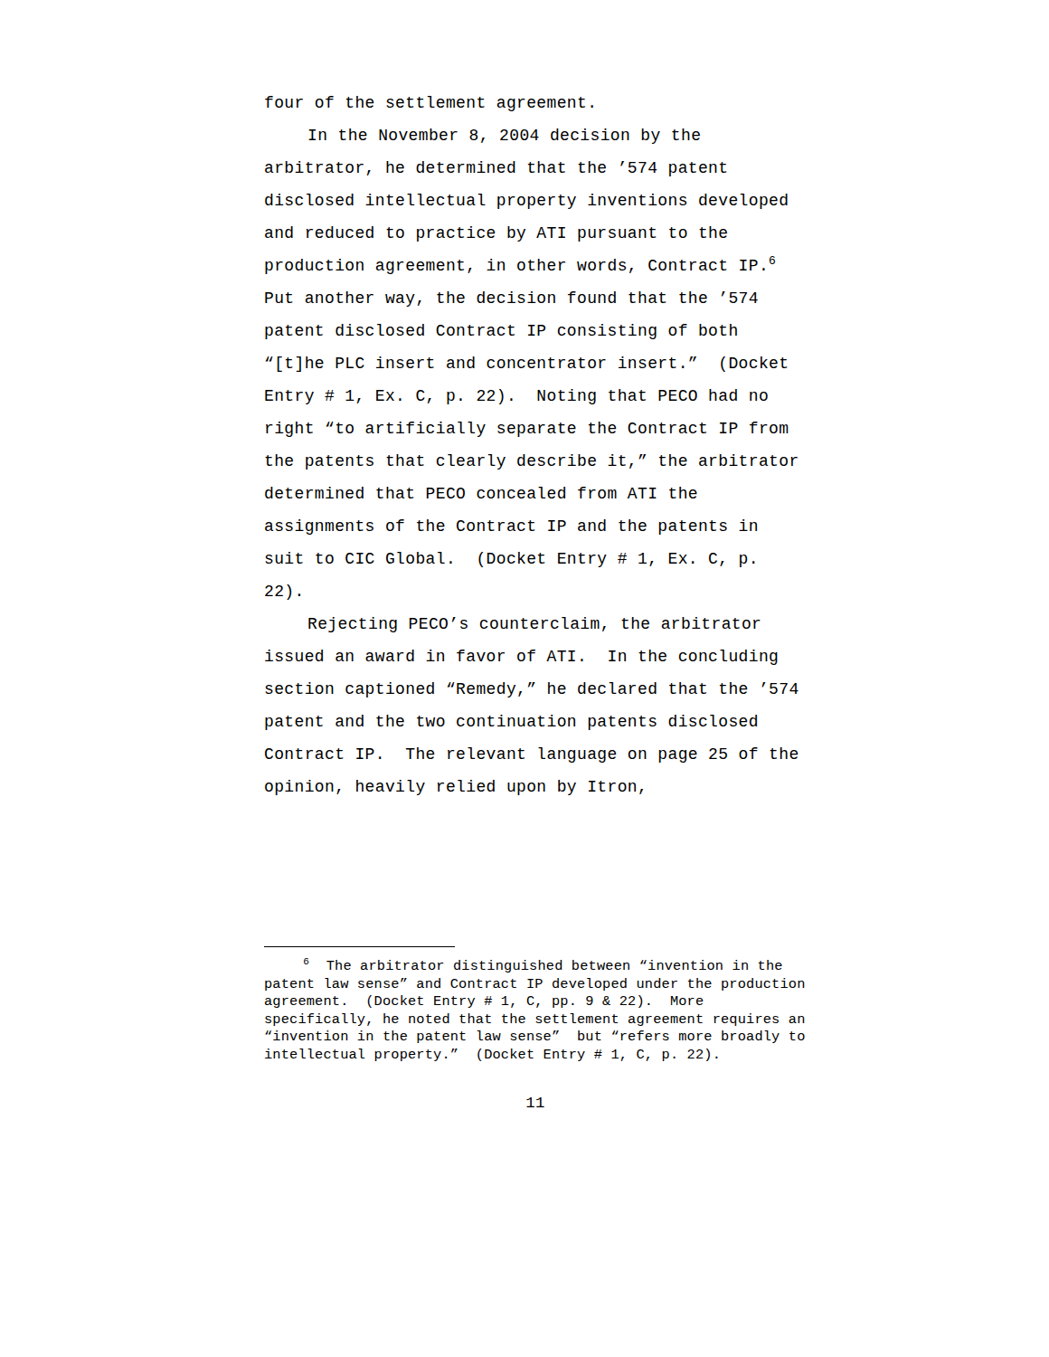four of the settlement agreement.
In the November 8, 2004 decision by the arbitrator, he determined that the ’574 patent disclosed intellectual property inventions developed and reduced to practice by ATI pursuant to the production agreement, in other words, Contract IP.6 Put another way, the decision found that the ’574 patent disclosed Contract IP consisting of both “[t]he PLC insert and concentrator insert.” (Docket Entry # 1, Ex. C, p. 22). Noting that PECO had no right “to artificially separate the Contract IP from the patents that clearly describe it,” the arbitrator determined that PECO concealed from ATI the assignments of the Contract IP and the patents in suit to CIC Global. (Docket Entry # 1, Ex. C, p. 22).
Rejecting PECO’s counterclaim, the arbitrator issued an award in favor of ATI. In the concluding section captioned “Remedy,” he declared that the ’574 patent and the two continuation patents disclosed Contract IP. The relevant language on page 25 of the opinion, heavily relied upon by Itron,
6 The arbitrator distinguished between “invention in the patent law sense” and Contract IP developed under the production agreement. (Docket Entry # 1, C, pp. 9 & 22). More specifically, he noted that the settlement agreement requires an “invention in the patent law sense” but “refers more broadly to intellectual property.” (Docket Entry # 1, C, p. 22).
11